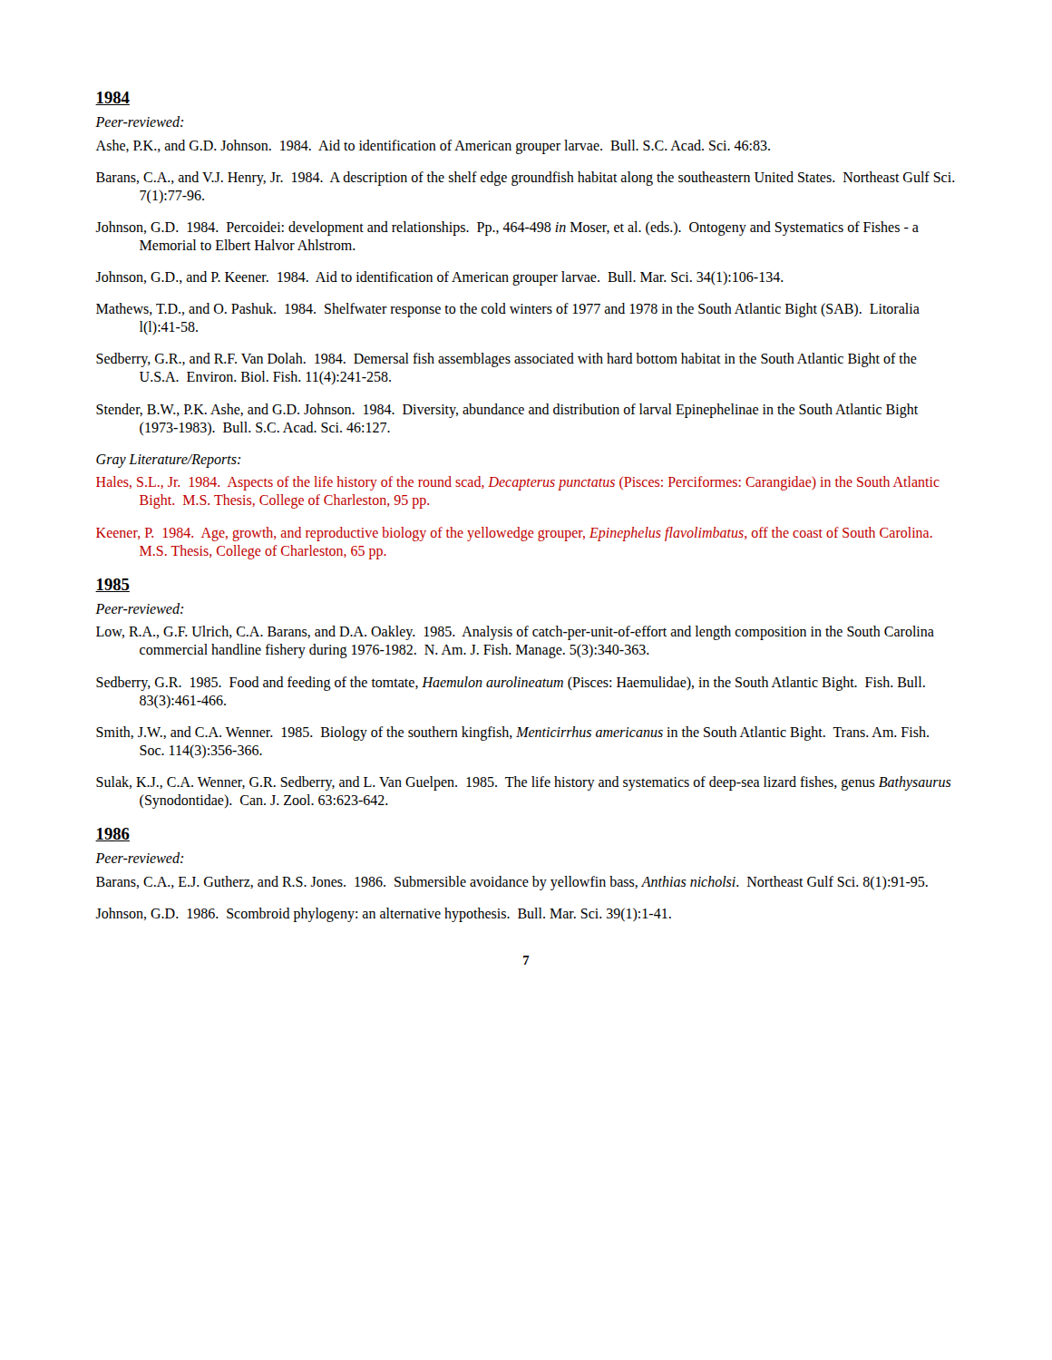1984
Peer-reviewed:
Ashe, P.K., and G.D. Johnson. 1984. Aid to identification of American grouper larvae. Bull. S.C. Acad. Sci. 46:83.
Barans, C.A., and V.J. Henry, Jr. 1984. A description of the shelf edge groundfish habitat along the southeastern United States. Northeast Gulf Sci. 7(1):77-96.
Johnson, G.D. 1984. Percoidei: development and relationships. Pp., 464-498 in Moser, et al. (eds.). Ontogeny and Systematics of Fishes - a Memorial to Elbert Halvor Ahlstrom.
Johnson, G.D., and P. Keener. 1984. Aid to identification of American grouper larvae. Bull. Mar. Sci. 34(1):106-134.
Mathews, T.D., and O. Pashuk. 1984. Shelfwater response to the cold winters of 1977 and 1978 in the South Atlantic Bight (SAB). Litoralia l(l):41-58.
Sedberry, G.R., and R.F. Van Dolah. 1984. Demersal fish assemblages associated with hard bottom habitat in the South Atlantic Bight of the U.S.A. Environ. Biol. Fish. 11(4):241-258.
Stender, B.W., P.K. Ashe, and G.D. Johnson. 1984. Diversity, abundance and distribution of larval Epinephelinae in the South Atlantic Bight (1973-1983). Bull. S.C. Acad. Sci. 46:127.
Gray Literature/Reports:
Hales, S.L., Jr. 1984. Aspects of the life history of the round scad, Decapterus punctatus (Pisces: Perciformes: Carangidae) in the South Atlantic Bight. M.S. Thesis, College of Charleston, 95 pp.
Keener, P. 1984. Age, growth, and reproductive biology of the yellowedge grouper, Epinephelus flavolimbatus, off the coast of South Carolina. M.S. Thesis, College of Charleston, 65 pp.
1985
Peer-reviewed:
Low, R.A., G.F. Ulrich, C.A. Barans, and D.A. Oakley. 1985. Analysis of catch-per-unit-of-effort and length composition in the South Carolina commercial handline fishery during 1976-1982. N. Am. J. Fish. Manage. 5(3):340-363.
Sedberry, G.R. 1985. Food and feeding of the tomtate, Haemulon aurolineatum (Pisces: Haemulidae), in the South Atlantic Bight. Fish. Bull. 83(3):461-466.
Smith, J.W., and C.A. Wenner. 1985. Biology of the southern kingfish, Menticirrhus americanus in the South Atlantic Bight. Trans. Am. Fish. Soc. 114(3):356-366.
Sulak, K.J., C.A. Wenner, G.R. Sedberry, and L. Van Guelpen. 1985. The life history and systematics of deep-sea lizard fishes, genus Bathysaurus (Synodontidae). Can. J. Zool. 63:623-642.
1986
Peer-reviewed:
Barans, C.A., E.J. Gutherz, and R.S. Jones. 1986. Submersible avoidance by yellowfin bass, Anthias nicholsi. Northeast Gulf Sci. 8(1):91-95.
Johnson, G.D. 1986. Scombroid phylogeny: an alternative hypothesis. Bull. Mar. Sci. 39(1):1-41.
7